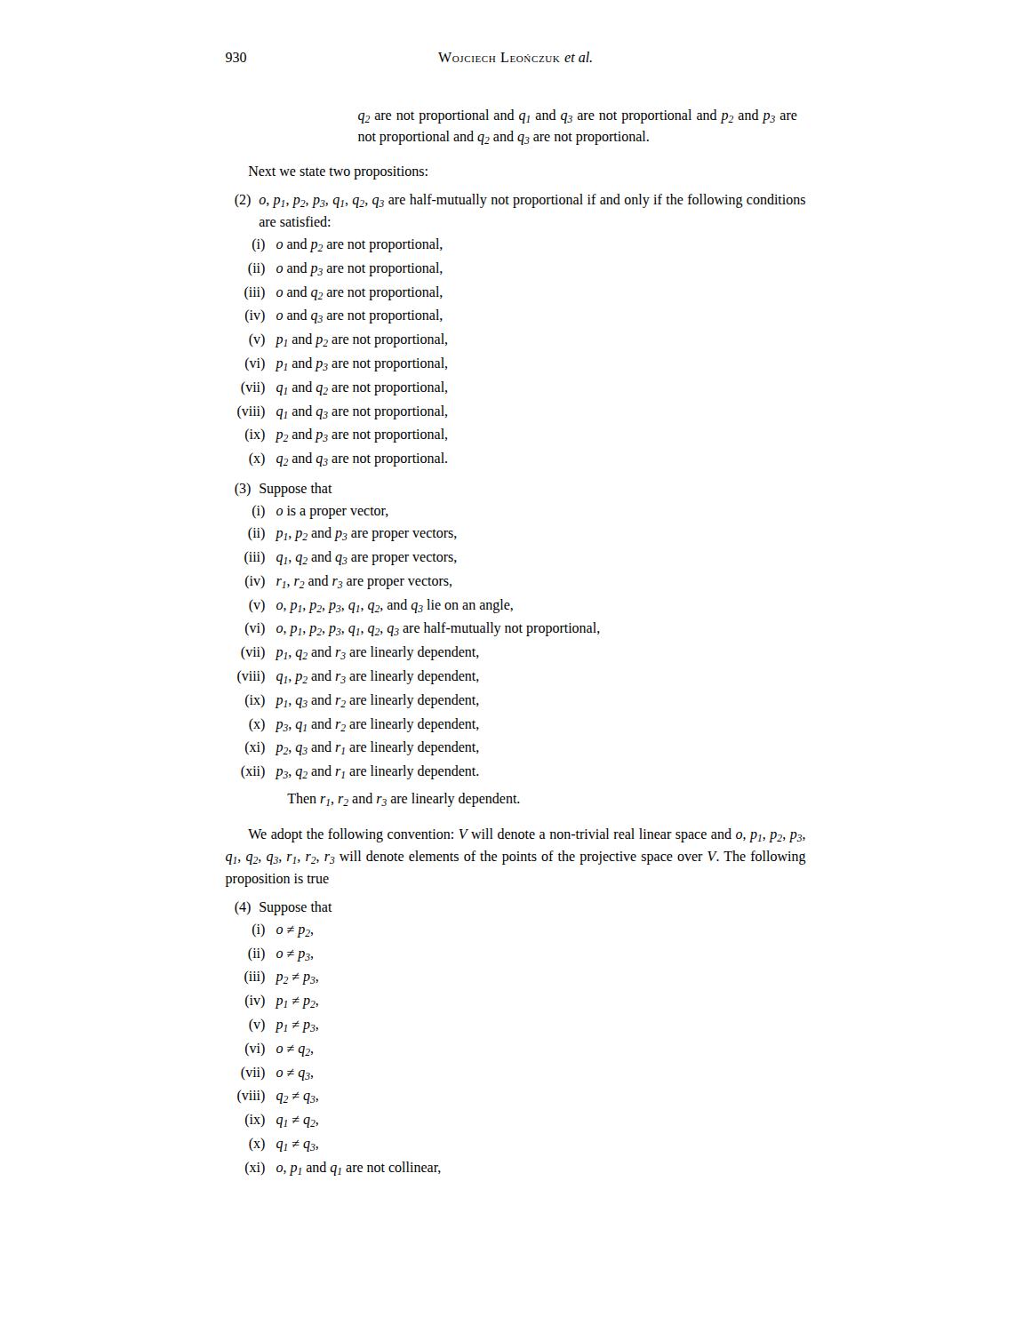930
Wojciech Leończuk et al.
q2 are not proportional and q1 and q3 are not proportional and p2 and p3 are not proportional and q2 and q3 are not proportional.
Next we state two propositions:
(2)
o, p1, p2, p3, q1, q2, q3 are half-mutually not proportional if and only if the following conditions are satisfied:
(i)
o and p2 are not proportional,
(ii)
o and p3 are not proportional,
(iii)
o and q2 are not proportional,
(iv)
o and q3 are not proportional,
(v)
p1 and p2 are not proportional,
(vi)
p1 and p3 are not proportional,
(vii)
q1 and q2 are not proportional,
(viii)
q1 and q3 are not proportional,
(ix)
p2 and p3 are not proportional,
(x)
q2 and q3 are not proportional.
(3)
Suppose that
(i)
o is a proper vector,
(ii)
p1, p2 and p3 are proper vectors,
(iii)
q1, q2 and q3 are proper vectors,
(iv)
r1, r2 and r3 are proper vectors,
(v)
o, p1, p2, p3, q1, q2, and q3 lie on an angle,
(vi)
o, p1, p2, p3, q1, q2, q3 are half-mutually not proportional,
(vii)
p1, q2 and r3 are linearly dependent,
(viii)
q1, p2 and r3 are linearly dependent,
(ix)
p1, q3 and r2 are linearly dependent,
(x)
p3, q1 and r2 are linearly dependent,
(xi)
p2, q3 and r1 are linearly dependent,
(xii)
p3, q2 and r1 are linearly dependent.
Then r1, r2 and r3 are linearly dependent.
We adopt the following convention: V will denote a non-trivial real linear space and o, p1, p2, p3, q1, q2, q3, r1, r2, r3 will denote elements of the points of the projective space over V. The following proposition is true
(4)
Suppose that
(i)
o ≠ p2,
(ii)
o ≠ p3,
(iii)
p2 ≠ p3,
(iv)
p1 ≠ p2,
(v)
p1 ≠ p3,
(vi)
o ≠ q2,
(vii)
o ≠ q3,
(viii)
q2 ≠ q3,
(ix)
q1 ≠ q2,
(x)
q1 ≠ q3,
(xi)
o, p1 and q1 are not collinear,